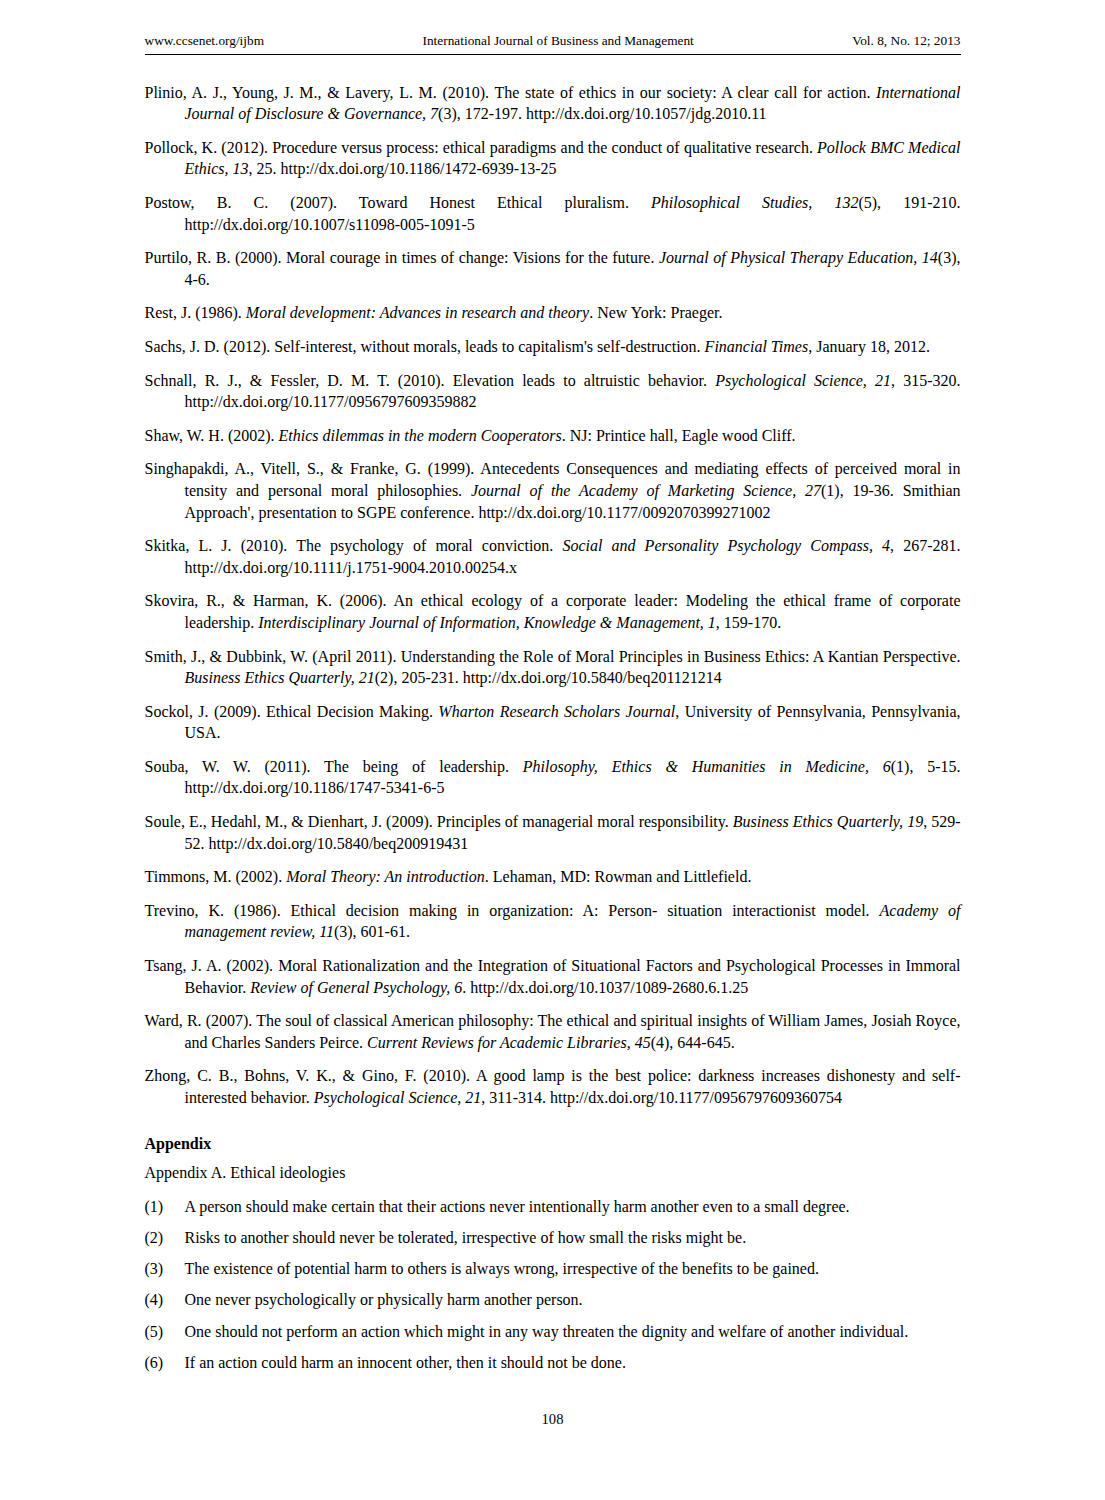www.ccsenet.org/ijbm International Journal of Business and Management Vol. 8, No. 12; 2013
Plinio, A. J., Young, J. M., & Lavery, L. M. (2010). The state of ethics in our society: A clear call for action. International Journal of Disclosure & Governance, 7(3), 172-197. http://dx.doi.org/10.1057/jdg.2010.11
Pollock, K. (2012). Procedure versus process: ethical paradigms and the conduct of qualitative research. Pollock BMC Medical Ethics, 13, 25. http://dx.doi.org/10.1186/1472-6939-13-25
Postow, B. C. (2007). Toward Honest Ethical pluralism. Philosophical Studies, 132(5), 191-210. http://dx.doi.org/10.1007/s11098-005-1091-5
Purtilo, R. B. (2000). Moral courage in times of change: Visions for the future. Journal of Physical Therapy Education, 14(3), 4-6.
Rest, J. (1986). Moral development: Advances in research and theory. New York: Praeger.
Sachs, J. D. (2012). Self-interest, without morals, leads to capitalism's self-destruction. Financial Times, January 18, 2012.
Schnall, R. J., & Fessler, D. M. T. (2010). Elevation leads to altruistic behavior. Psychological Science, 21, 315-320. http://dx.doi.org/10.1177/0956797609359882
Shaw, W. H. (2002). Ethics dilemmas in the modern Cooperators. NJ: Printice hall, Eagle wood Cliff.
Singhapakdi, A., Vitell, S., & Franke, G. (1999). Antecedents Consequences and mediating effects of perceived moral in tensity and personal moral philosophies. Journal of the Academy of Marketing Science, 27(1), 19-36. Smithian Approach', presentation to SGPE conference. http://dx.doi.org/10.1177/0092070399271002
Skitka, L. J. (2010). The psychology of moral conviction. Social and Personality Psychology Compass, 4, 267-281. http://dx.doi.org/10.1111/j.1751-9004.2010.00254.x
Skovira, R., & Harman, K. (2006). An ethical ecology of a corporate leader: Modeling the ethical frame of corporate leadership. Interdisciplinary Journal of Information, Knowledge & Management, 1, 159-170.
Smith, J., & Dubbink, W. (April 2011). Understanding the Role of Moral Principles in Business Ethics: A Kantian Perspective. Business Ethics Quarterly, 21(2), 205-231. http://dx.doi.org/10.5840/beq201121214
Sockol, J. (2009). Ethical Decision Making. Wharton Research Scholars Journal, University of Pennsylvania, Pennsylvania, USA.
Souba, W. W. (2011). The being of leadership. Philosophy, Ethics & Humanities in Medicine, 6(1), 5-15. http://dx.doi.org/10.1186/1747-5341-6-5
Soule, E., Hedahl, M., & Dienhart, J. (2009). Principles of managerial moral responsibility. Business Ethics Quarterly, 19, 529-52. http://dx.doi.org/10.5840/beq200919431
Timmons, M. (2002). Moral Theory: An introduction. Lehaman, MD: Rowman and Littlefield.
Trevino, K. (1986). Ethical decision making in organization: A: Person- situation interactionist model. Academy of management review, 11(3), 601-61.
Tsang, J. A. (2002). Moral Rationalization and the Integration of Situational Factors and Psychological Processes in Immoral Behavior. Review of General Psychology, 6. http://dx.doi.org/10.1037/1089-2680.6.1.25
Ward, R. (2007). The soul of classical American philosophy: The ethical and spiritual insights of William James, Josiah Royce, and Charles Sanders Peirce. Current Reviews for Academic Libraries, 45(4), 644-645.
Zhong, C. B., Bohns, V. K., & Gino, F. (2010). A good lamp is the best police: darkness increases dishonesty and self-interested behavior. Psychological Science, 21, 311-314. http://dx.doi.org/10.1177/0956797609360754
Appendix
Appendix A. Ethical ideologies
(1) A person should make certain that their actions never intentionally harm another even to a small degree.
(2) Risks to another should never be tolerated, irrespective of how small the risks might be.
(3) The existence of potential harm to others is always wrong, irrespective of the benefits to be gained.
(4) One never psychologically or physically harm another person.
(5) One should not perform an action which might in any way threaten the dignity and welfare of another individual.
(6) If an action could harm an innocent other, then it should not be done.
108